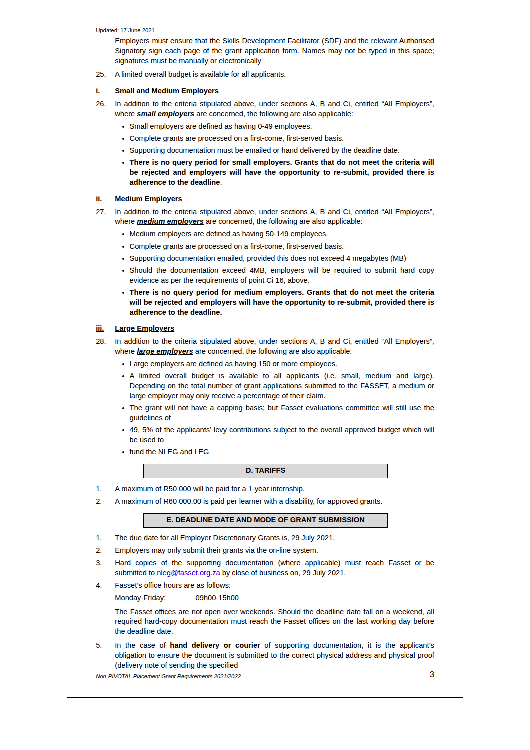Updated: 17 June 2021
Employers must ensure that the Skills Development Facilitator (SDF) and the relevant Authorised Signatory sign each page of the grant application form. Names may not be typed in this space; signatures must be manually or electronically
25. A limited overall budget is available for all applicants.
i. Small and Medium Employers
26. In addition to the criteria stipulated above, under sections A, B and Ci, entitled “All Employers”, where small employers are concerned, the following are also applicable:
Small employers are defined as having 0-49 employees.
Complete grants are processed on a first-come, first-served basis.
Supporting documentation must be emailed or hand delivered by the deadline date.
There is no query period for small employers. Grants that do not meet the criteria will be rejected and employers will have the opportunity to re-submit, provided there is adherence to the deadline.
ii. Medium Employers
27. In addition to the criteria stipulated above, under sections A, B and Ci, entitled “All Employers”, where medium employers are concerned, the following are also applicable:
Medium employers are defined as having 50-149 employees.
Complete grants are processed on a first-come, first-served basis.
Supporting documentation emailed, provided this does not exceed 4 megabytes (MB)
Should the documentation exceed 4MB, employers will be required to submit hard copy evidence as per the requirements of point Ci 16, above.
There is no query period for medium employers. Grants that do not meet the criteria will be rejected and employers will have the opportunity to re-submit, provided there is adherence to the deadline.
iii. Large Employers
28. In addition to the criteria stipulated above, under sections A, B and Ci, entitled “All Employers”, where large employers are concerned, the following are also applicable:
Large employers are defined as having 150 or more employees.
A limited overall budget is available to all applicants (i.e. small, medium and large). Depending on the total number of grant applications submitted to the FASSET, a medium or large employer may only receive a percentage of their claim.
The grant will not have a capping basis; but Fasset evaluations committee will still use the guidelines of
49, 5% of the applicants’ levy contributions subject to the overall approved budget which will be used to
fund the NLEG and LEG
D. TARIFFS
1. A maximum of R50 000 will be paid for a 1-year internship.
2. A maximum of R60 000.00 is paid per learner with a disability, for approved grants.
E. DEADLINE DATE AND MODE OF GRANT SUBMISSION
1. The due date for all Employer Discretionary Grants is, 29 July 2021.
2. Employers may only submit their grants via the on-line system.
3. Hard copies of the supporting documentation (where applicable) must reach Fasset or be submitted to nleg@fasset.org.za by close of business on, 29 July 2021.
4. Fasset’s office hours are as follows:
Monday-Friday: 09h00-15h00
The Fasset offices are not open over weekends. Should the deadline date fall on a weekend, all required hard-copy documentation must reach the Fasset offices on the last working day before the deadline date.
5. In the case of hand delivery or courier of supporting documentation, it is the applicant’s obligation to ensure the document is submitted to the correct physical address and physical proof (delivery note of sending the specified
Non-PIVOTAL Placement Grant Requirements 2021/2022 3